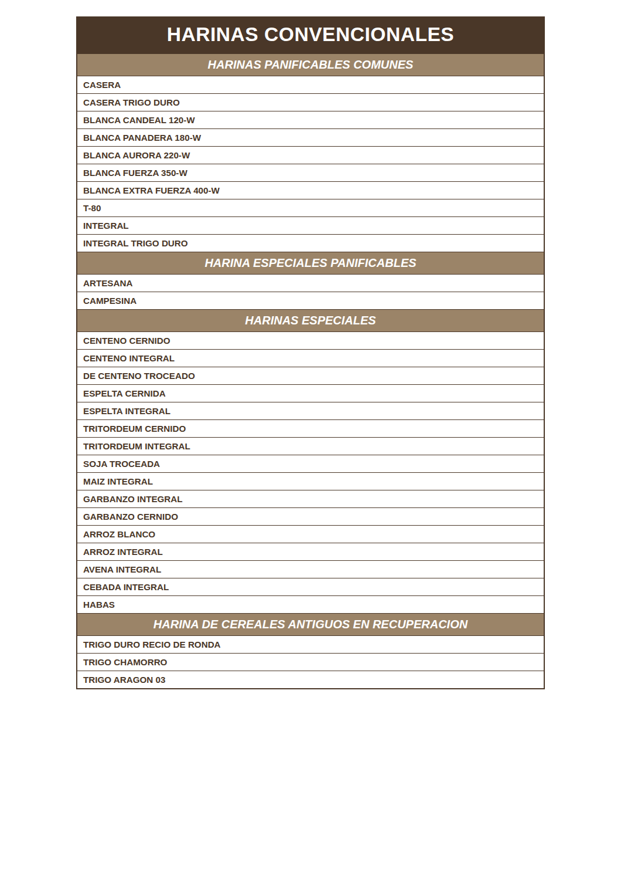HARINAS CONVENCIONALES
| HARINAS PANIFICABLES COMUNES |
| --- |
| CASERA |
| CASERA TRIGO DURO |
| BLANCA CANDEAL 120-W |
| BLANCA PANADERA 180-W |
| BLANCA AURORA 220-W |
| BLANCA FUERZA 350-W |
| BLANCA EXTRA FUERZA 400-W |
| T-80 |
| INTEGRAL |
| INTEGRAL TRIGO DURO |
| HARINA ESPECIALES PANIFICABLES |
| ARTESANA |
| CAMPESINA |
| HARINAS ESPECIALES |
| CENTENO CERNIDO |
| CENTENO INTEGRAL |
| DE CENTENO TROCEADO |
| ESPELTA CERNIDA |
| ESPELTA INTEGRAL |
| TRITORDEUM CERNIDO |
| TRITORDEUM INTEGRAL |
| SOJA TROCEADA |
| MAIZ INTEGRAL |
| GARBANZO INTEGRAL |
| GARBANZO CERNIDO |
| ARROZ BLANCO |
| ARROZ INTEGRAL |
| AVENA INTEGRAL |
| CEBADA INTEGRAL |
| HABAS |
| HARINA DE CEREALES ANTIGUOS EN RECUPERACION |
| TRIGO DURO RECIO DE RONDA |
| TRIGO CHAMORRO |
| TRIGO ARAGON 03 |